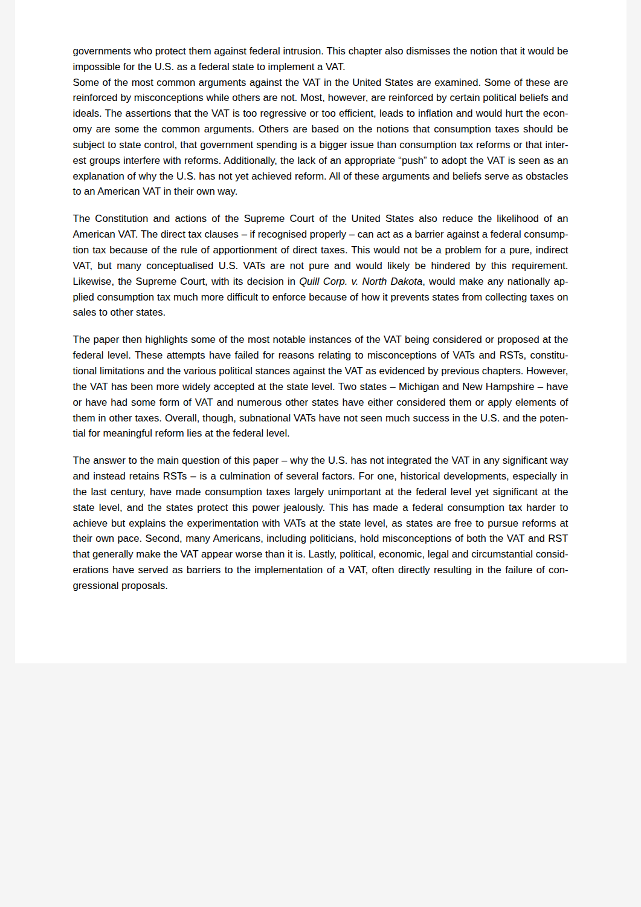governments who protect them against federal intrusion. This chapter also dismisses the notion that it would be impossible for the U.S. as a federal state to implement a VAT.
Some of the most common arguments against the VAT in the United States are examined. Some of these are reinforced by misconceptions while others are not. Most, however, are reinforced by certain political beliefs and ideals. The assertions that the VAT is too regressive or too efficient, leads to inflation and would hurt the economy are some the common arguments. Others are based on the notions that consumption taxes should be subject to state control, that government spending is a bigger issue than consumption tax reforms or that interest groups interfere with reforms. Additionally, the lack of an appropriate “push” to adopt the VAT is seen as an explanation of why the U.S. has not yet achieved reform. All of these arguments and beliefs serve as obstacles to an American VAT in their own way.
The Constitution and actions of the Supreme Court of the United States also reduce the likelihood of an American VAT. The direct tax clauses – if recognised properly – can act as a barrier against a federal consumption tax because of the rule of apportionment of direct taxes. This would not be a problem for a pure, indirect VAT, but many conceptualised U.S. VATs are not pure and would likely be hindered by this requirement. Likewise, the Supreme Court, with its decision in Quill Corp. v. North Dakota, would make any nationally applied consumption tax much more difficult to enforce because of how it prevents states from collecting taxes on sales to other states.
The paper then highlights some of the most notable instances of the VAT being considered or proposed at the federal level. These attempts have failed for reasons relating to misconceptions of VATs and RSTs, constitutional limitations and the various political stances against the VAT as evidenced by previous chapters. However, the VAT has been more widely accepted at the state level. Two states – Michigan and New Hampshire – have or have had some form of VAT and numerous other states have either considered them or apply elements of them in other taxes. Overall, though, subnational VATs have not seen much success in the U.S. and the potential for meaningful reform lies at the federal level.
The answer to the main question of this paper – why the U.S. has not integrated the VAT in any significant way and instead retains RSTs – is a culmination of several factors. For one, historical developments, especially in the last century, have made consumption taxes largely unimportant at the federal level yet significant at the state level, and the states protect this power jealously. This has made a federal consumption tax harder to achieve but explains the experimentation with VATs at the state level, as states are free to pursue reforms at their own pace. Second, many Americans, including politicians, hold misconceptions of both the VAT and RST that generally make the VAT appear worse than it is. Lastly, political, economic, legal and circumstantial considerations have served as barriers to the implementation of a VAT, often directly resulting in the failure of congressional proposals.